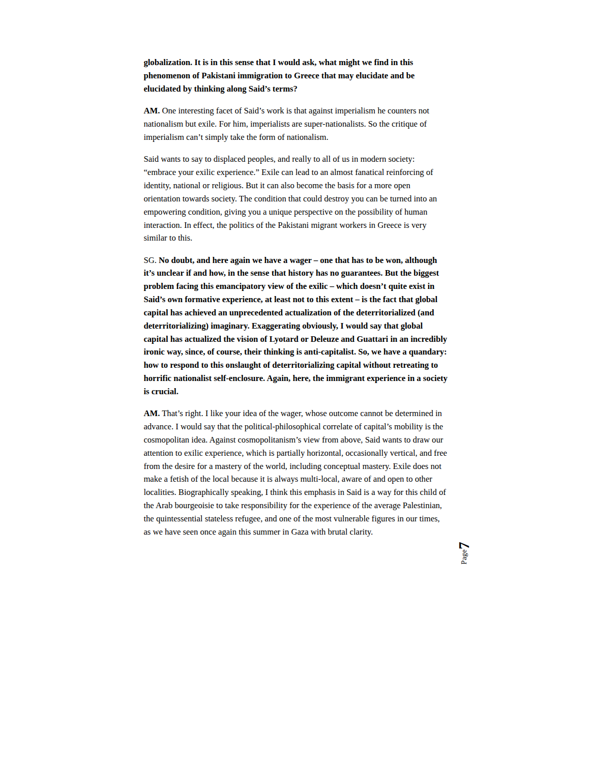globalization. It is in this sense that I would ask, what might we find in this phenomenon of Pakistani immigration to Greece that may elucidate and be elucidated by thinking along Said’s terms?
AM. One interesting facet of Said’s work is that against imperialism he counters not nationalism but exile. For him, imperialists are super-nationalists. So the critique of imperialism can’t simply take the form of nationalism.
Said wants to say to displaced peoples, and really to all of us in modern society: “embrace your exilic experience.” Exile can lead to an almost fanatical reinforcing of identity, national or religious. But it can also become the basis for a more open orientation towards society. The condition that could destroy you can be turned into an empowering condition, giving you a unique perspective on the possibility of human interaction. In effect, the politics of the Pakistani migrant workers in Greece is very similar to this.
SG. No doubt, and here again we have a wager – one that has to be won, although it’s unclear if and how, in the sense that history has no guarantees. But the biggest problem facing this emancipatory view of the exilic – which doesn’t quite exist in Said’s own formative experience, at least not to this extent – is the fact that global capital has achieved an unprecedented actualization of the deterritorialized (and deterritorializing) imaginary. Exaggerating obviously, I would say that global capital has actualized the vision of Lyotard or Deleuze and Guattari in an incredibly ironic way, since, of course, their thinking is anti-capitalist. So, we have a quandary: how to respond to this onslaught of deterritorializing capital without retreating to horrific nationalist self-enclosure. Again, here, the immigrant experience in a society is crucial.
AM. That’s right. I like your idea of the wager, whose outcome cannot be determined in advance. I would say that the political-philosophical correlate of capital’s mobility is the cosmopolitan idea. Against cosmopolitanism’s view from above, Said wants to draw our attention to exilic experience, which is partially horizontal, occasionally vertical, and free from the desire for a mastery of the world, including conceptual mastery. Exile does not make a fetish of the local because it is always multi-local, aware of and open to other localities. Biographically speaking, I think this emphasis in Said is a way for this child of the Arab bourgeoisie to take responsibility for the experience of the average Palestinian, the quintessential stateless refugee, and one of the most vulnerable figures in our times, as we have seen once again this summer in Gaza with brutal clarity.
Page7